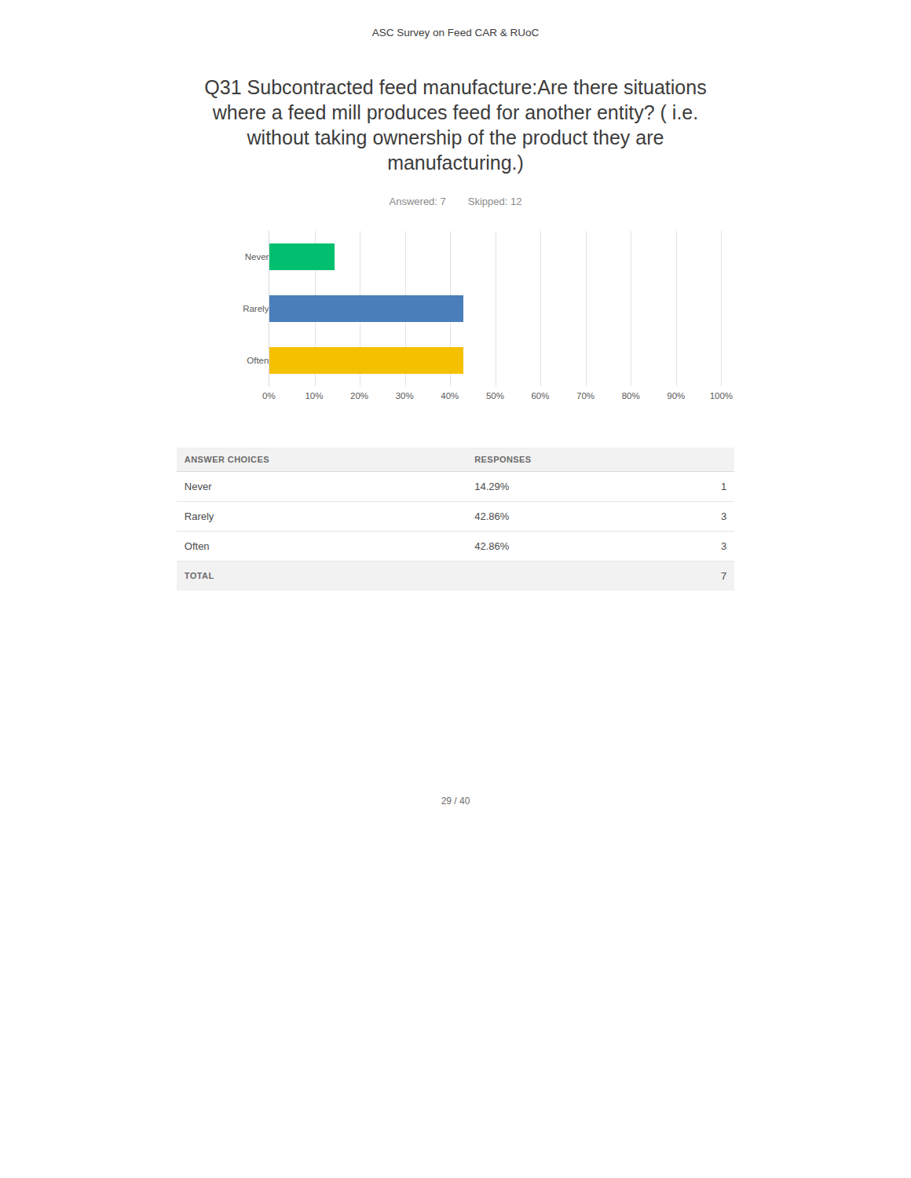ASC Survey on Feed CAR & RUoC
Q31 Subcontracted feed manufacture:Are there situations where a feed mill produces feed for another entity? ( i.e. without taking ownership of the product they are manufacturing.)
Answered: 7 Skipped: 12
| Never | |
| Rarely | |
| Often | |
| | 0% 10% 20% 30% 40% 50% 60% 70% 80% 90% 100% |
| ANSWER CHOICES | RESPONSES |
| --- | --- |
| Never | 14.29% | 1 |
| Rarely | 42.86% | 3 |
| Often | 42.86% | 3 |
| TOTAL | | 7 |
29 / 40